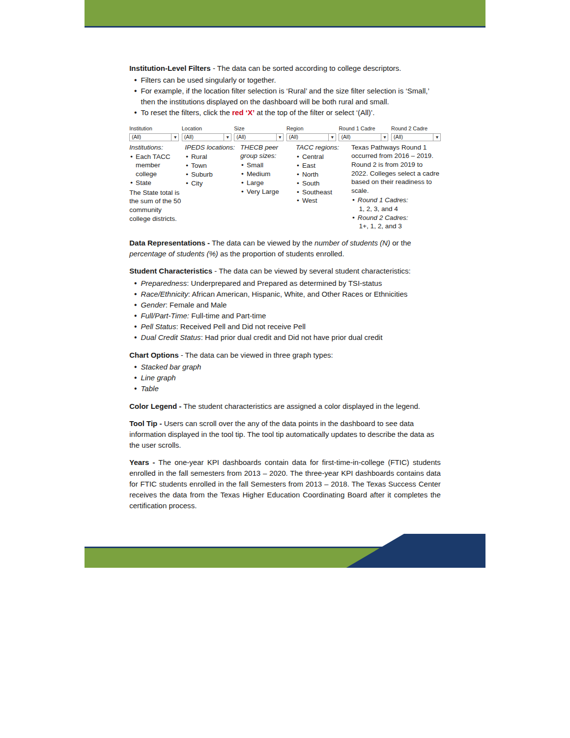Institution-Level Filters - The data can be sorted according to college descriptors.
Filters can be used singularly or together.
For example, if the location filter selection is ‘Rural’ and the size filter selection is ‘Small,’ then the institutions displayed on the dashboard will be both rural and small.
To reset the filters, click the red ‘X’ at the top of the filter or select ‘(All)’.
Institution
(All)▼
Location
(All)▼
Size
(All)▼
Region
(All)▼
Round 1 Cadre
(All)▼
Round 2 Cadre
(All)▼
Institutions:
Each TACC member college
State
The State total is the sum of the 50 community college districts.
IPEDS locations:
Rural
Town
Suburb
City
THECB peer group sizes:
Small
Medium
Large
Very Large
TACC regions:
Central
East
North
South
Southeast
West
Texas Pathways Round 1 occurred from 2016 – 2019. Round 2 is from 2019 to 2022. Colleges select a cadre based on their readiness to scale.
Round 1 Cadres:
1, 2, 3, and 4
Round 2 Cadres:
1+, 1, 2, and 3
Data Representations - The data can be viewed by the number of students (N) or the percentage of students (%) as the proportion of students enrolled.
Student Characteristics - The data can be viewed by several student characteristics:
Preparedness: Underprepared and Prepared as determined by TSI-status
Race/Ethnicity: African American, Hispanic, White, and Other Races or Ethnicities
Gender: Female and Male
Full/Part-Time: Full-time and Part-time
Pell Status: Received Pell and Did not receive Pell
Dual Credit Status: Had prior dual credit and Did not have prior dual credit
Chart Options - The data can be viewed in three graph types:
Stacked bar graph
Line graph
Table
Color Legend - The student characteristics are assigned a color displayed in the legend.
Tool Tip - Users can scroll over the any of the data points in the dashboard to see data information displayed in the tool tip. The tool tip automatically updates to describe the data as the user scrolls.
Years - The one-year KPI dashboards contain data for first-time-in-college (FTIC) students enrolled in the fall semesters from 2013 – 2020. The three-year KPI dashboards contains data for FTIC students enrolled in the fall Semesters from 2013 – 2018. The Texas Success Center receives the data from the Texas Higher Education Coordinating Board after it completes the certification process.